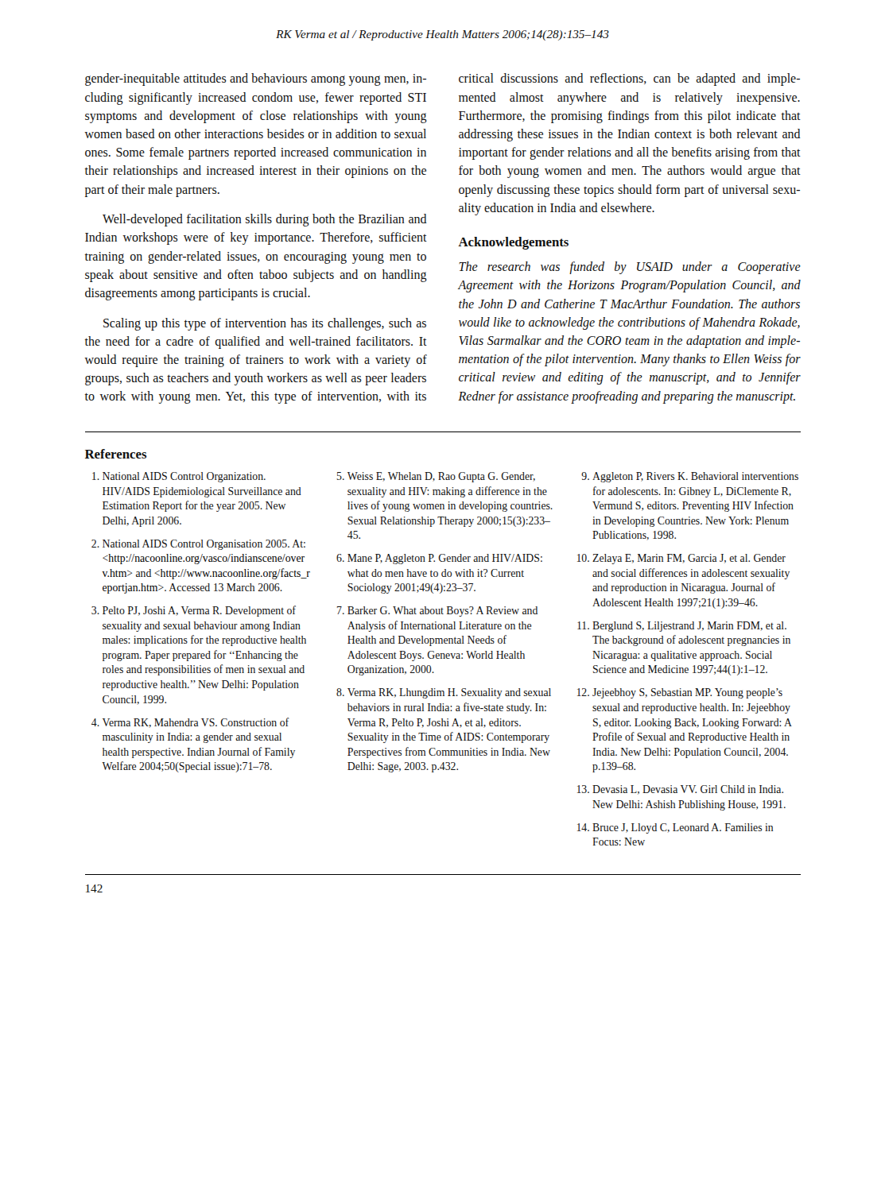RK Verma et al / Reproductive Health Matters 2006;14(28):135–143
gender-inequitable attitudes and behaviours among young men, including significantly increased condom use, fewer reported STI symptoms and development of close relationships with young women based on other interactions besides or in addition to sexual ones. Some female partners reported increased communication in their relationships and increased interest in their opinions on the part of their male partners.
Well-developed facilitation skills during both the Brazilian and Indian workshops were of key importance. Therefore, sufficient training on gender-related issues, on encouraging young men to speak about sensitive and often taboo subjects and on handling disagreements among participants is crucial.
Scaling up this type of intervention has its challenges, such as the need for a cadre of qualified and well-trained facilitators. It would require the training of trainers to work with a variety of groups, such as teachers and youth workers as well as peer leaders to work with young men. Yet, this type of intervention, with its critical discussions and reflections, can be adapted and implemented almost anywhere and is relatively inexpensive. Furthermore, the promising findings from this pilot indicate that addressing these issues in the Indian context is both relevant and important for gender relations and all the benefits arising from that for both young women and men. The authors would argue that openly discussing these topics should form part of universal sexuality education in India and elsewhere.
Acknowledgements
The research was funded by USAID under a Cooperative Agreement with the Horizons Program/Population Council, and the John D and Catherine T MacArthur Foundation. The authors would like to acknowledge the contributions of Mahendra Rokade, Vilas Sarmalkar and the CORO team in the adaptation and implementation of the pilot intervention. Many thanks to Ellen Weiss for critical review and editing of the manuscript, and to Jennifer Redner for assistance proofreading and preparing the manuscript.
References
National AIDS Control Organization. HIV/AIDS Epidemiological Surveillance and Estimation Report for the year 2005. New Delhi, April 2006.
National AIDS Control Organisation 2005. At: <http://nacoonline.org/vasco/indianscene/overv.htm> and <http://www.nacoonline.org/facts_reportjan.htm>. Accessed 13 March 2006.
Pelto PJ, Joshi A, Verma R. Development of sexuality and sexual behaviour among Indian males: implications for the reproductive health program. Paper prepared for ‘‘Enhancing the roles and responsibilities of men in sexual and reproductive health.’’ New Delhi: Population Council, 1999.
Verma RK, Mahendra VS. Construction of masculinity in India: a gender and sexual health perspective. Indian Journal of Family Welfare 2004;50(Special issue):71–78.
Weiss E, Whelan D, Rao Gupta G. Gender, sexuality and HIV: making a difference in the lives of young women in developing countries. Sexual Relationship Therapy 2000;15(3):233–45.
Mane P, Aggleton P. Gender and HIV/AIDS: what do men have to do with it? Current Sociology 2001;49(4):23–37.
Barker G. What about Boys? A Review and Analysis of International Literature on the Health and Developmental Needs of Adolescent Boys. Geneva: World Health Organization, 2000.
Verma RK, Lhungdim H. Sexuality and sexual behaviors in rural India: a five-state study. In: Verma R, Pelto P, Joshi A, et al, editors. Sexuality in the Time of AIDS: Contemporary Perspectives from Communities in India. New Delhi: Sage, 2003. p.432.
Aggleton P, Rivers K. Behavioral interventions for adolescents. In: Gibney L, DiClemente R, Vermund S, editors. Preventing HIV Infection in Developing Countries. New York: Plenum Publications, 1998.
Zelaya E, Marin FM, Garcia J, et al. Gender and social differences in adolescent sexuality and reproduction in Nicaragua. Journal of Adolescent Health 1997;21(1):39–46.
Berglund S, Liljestrand J, Marin FDM, et al. The background of adolescent pregnancies in Nicaragua: a qualitative approach. Social Science and Medicine 1997;44(1):1–12.
Jejeebhoy S, Sebastian MP. Young people’s sexual and reproductive health. In: Jejeebhoy S, editor. Looking Back, Looking Forward: A Profile of Sexual and Reproductive Health in India. New Delhi: Population Council, 2004. p.139–68.
Devasia L, Devasia VV. Girl Child in India. New Delhi: Ashish Publishing House, 1991.
Bruce J, Lloyd C, Leonard A. Families in Focus: New
142